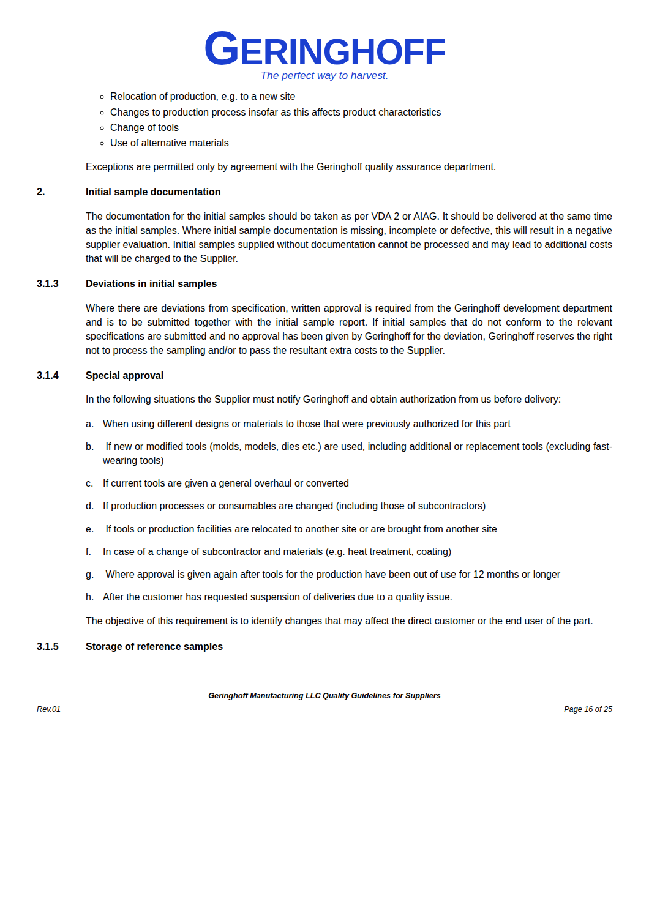GERINGHOFF
The perfect way to harvest.
Relocation of production, e.g. to a new site
Changes to production process insofar as this affects product characteristics
Change of tools
Use of alternative materials
Exceptions are permitted only by agreement with the Geringhoff quality assurance department.
2.
Initial sample documentation
The documentation for the initial samples should be taken as per VDA 2 or AIAG. It should be delivered at the same time as the initial samples. Where initial sample documentation is missing, incomplete or defective, this will result in a negative supplier evaluation. Initial samples supplied without documentation cannot be processed and may lead to additional costs that will be charged to the Supplier.
3.1.3
Deviations in initial samples
Where there are deviations from specification, written approval is required from the Geringhoff development department and is to be submitted together with the initial sample report. If initial samples that do not conform to the relevant specifications are submitted and no approval has been given by Geringhoff for the deviation, Geringhoff reserves the right not to process the sampling and/or to pass the resultant extra costs to the Supplier.
3.1.4
Special approval
In the following situations the Supplier must notify Geringhoff and obtain authorization from us before delivery:
a. When using different designs or materials to those that were previously authorized for this part
b. If new or modified tools (molds, models, dies etc.) are used, including additional or replacement tools (excluding fast-wearing tools)
c. If current tools are given a general overhaul or converted
d. If production processes or consumables are changed (including those of subcontractors)
e. If tools or production facilities are relocated to another site or are brought from another site
f. In case of a change of subcontractor and materials (e.g. heat treatment, coating)
g. Where approval is given again after tools for the production have been out of use for 12 months or longer
h. After the customer has requested suspension of deliveries due to a quality issue.
The objective of this requirement is to identify changes that may affect the direct customer or the end user of the part.
3.1.5
Storage of reference samples
Geringhoff Manufacturing LLC Quality Guidelines for Suppliers
Rev.01
Page 16 of 25